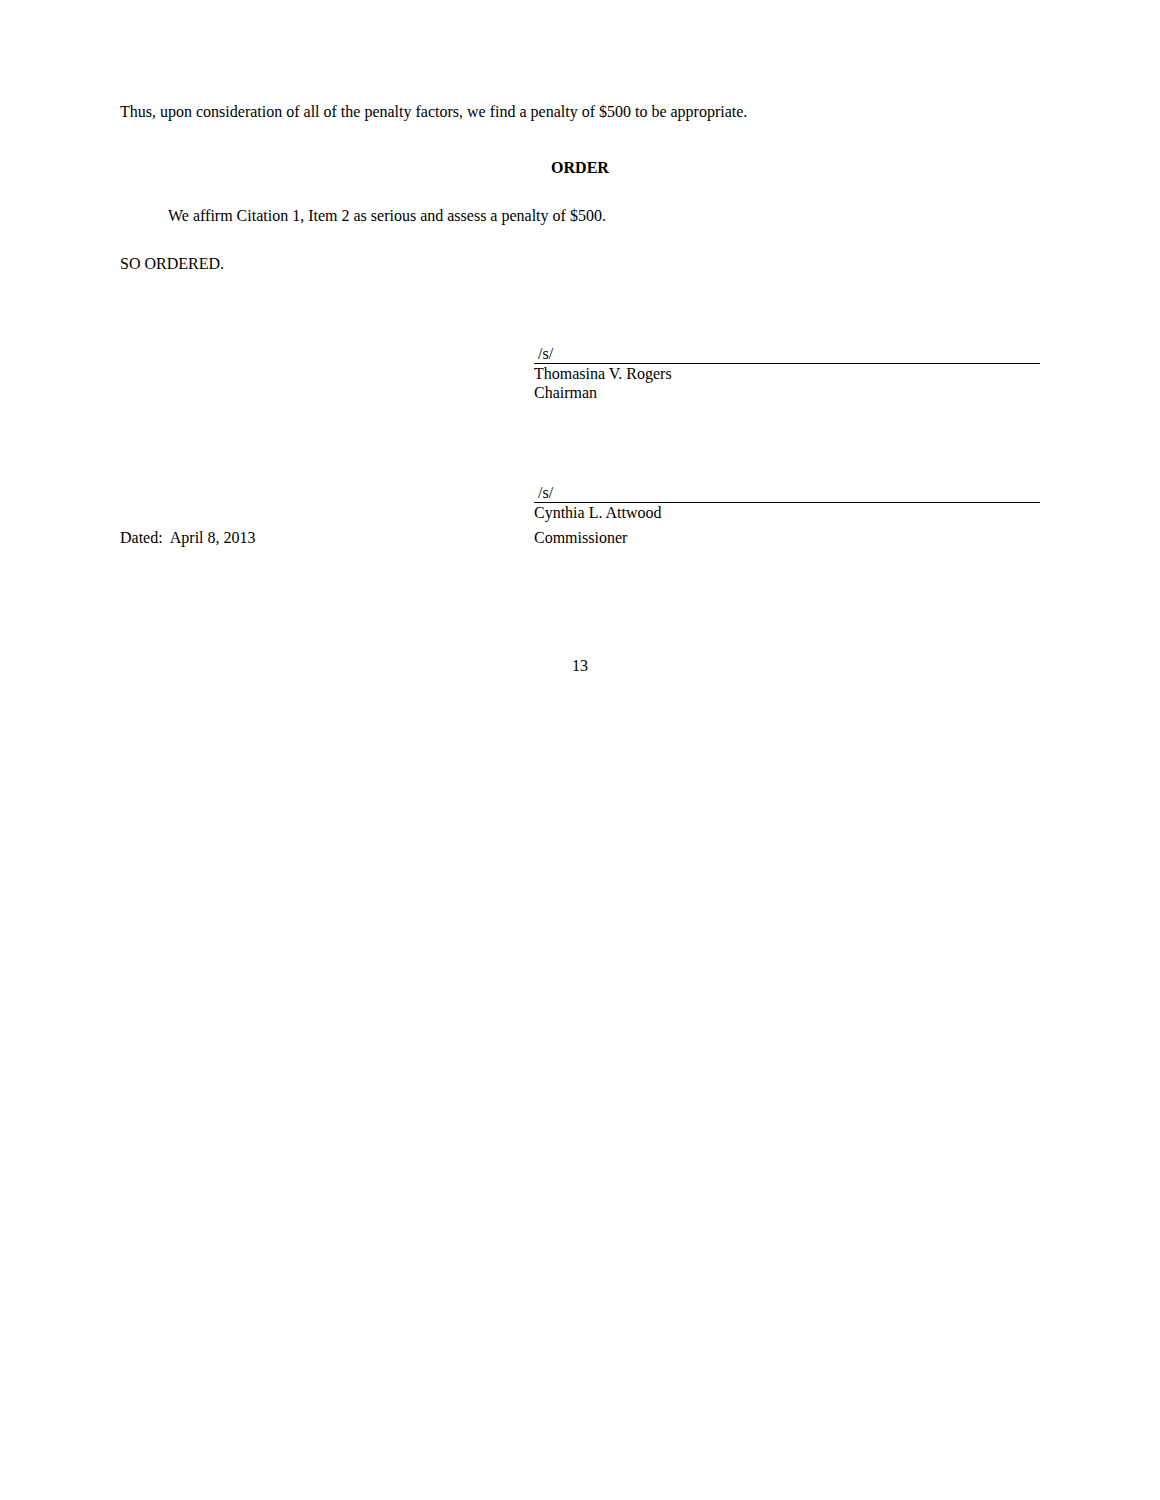Thus, upon consideration of all of the penalty factors, we find a penalty of $500 to be appropriate.
ORDER
We affirm Citation 1, Item 2 as serious and assess a penalty of $500.
SO ORDERED.
| | /s/ Thomasina V. Rogers Chairman |
| | /s/ Cynthia L. Attwood |
| Dated: April 8, 2013 | Commissioner |
13